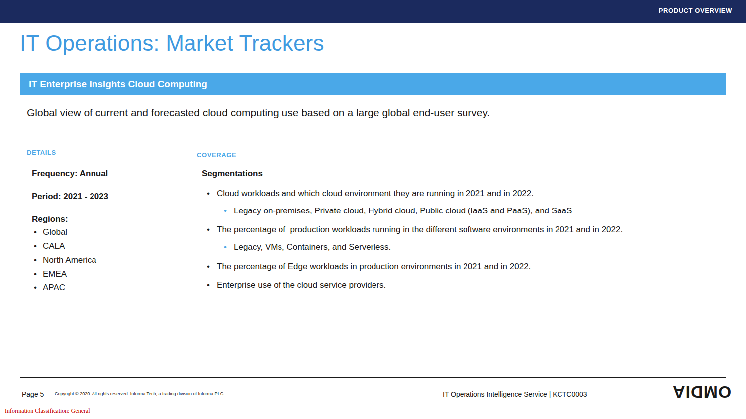PRODUCT OVERVIEW
IT Operations: Market Trackers
IT Enterprise Insights Cloud Computing
Global view of current and forecasted cloud computing use based on a large global end-user survey.
DETAILS
COVERAGE
Frequency: Annual
Period: 2021 - 2023
Regions:
Global
CALA
North America
EMEA
APAC
Segmentations
Cloud workloads and which cloud environment they are running in 2021 and in 2022.
Legacy on-premises, Private cloud, Hybrid cloud, Public cloud (IaaS and PaaS), and SaaS
The percentage of production workloads running in the different software environments in 2021 and in 2022.
Legacy, VMs, Containers, and Serverless.
The percentage of Edge workloads in production environments in 2021 and in 2022.
Enterprise use of the cloud service providers.
Page 5
Copyright © 2020. All rights reserved. Informa Tech, a trading division of Informa PLC
IT Operations Intelligence Service | KCTC0003
OMDIA
Information Classification: General